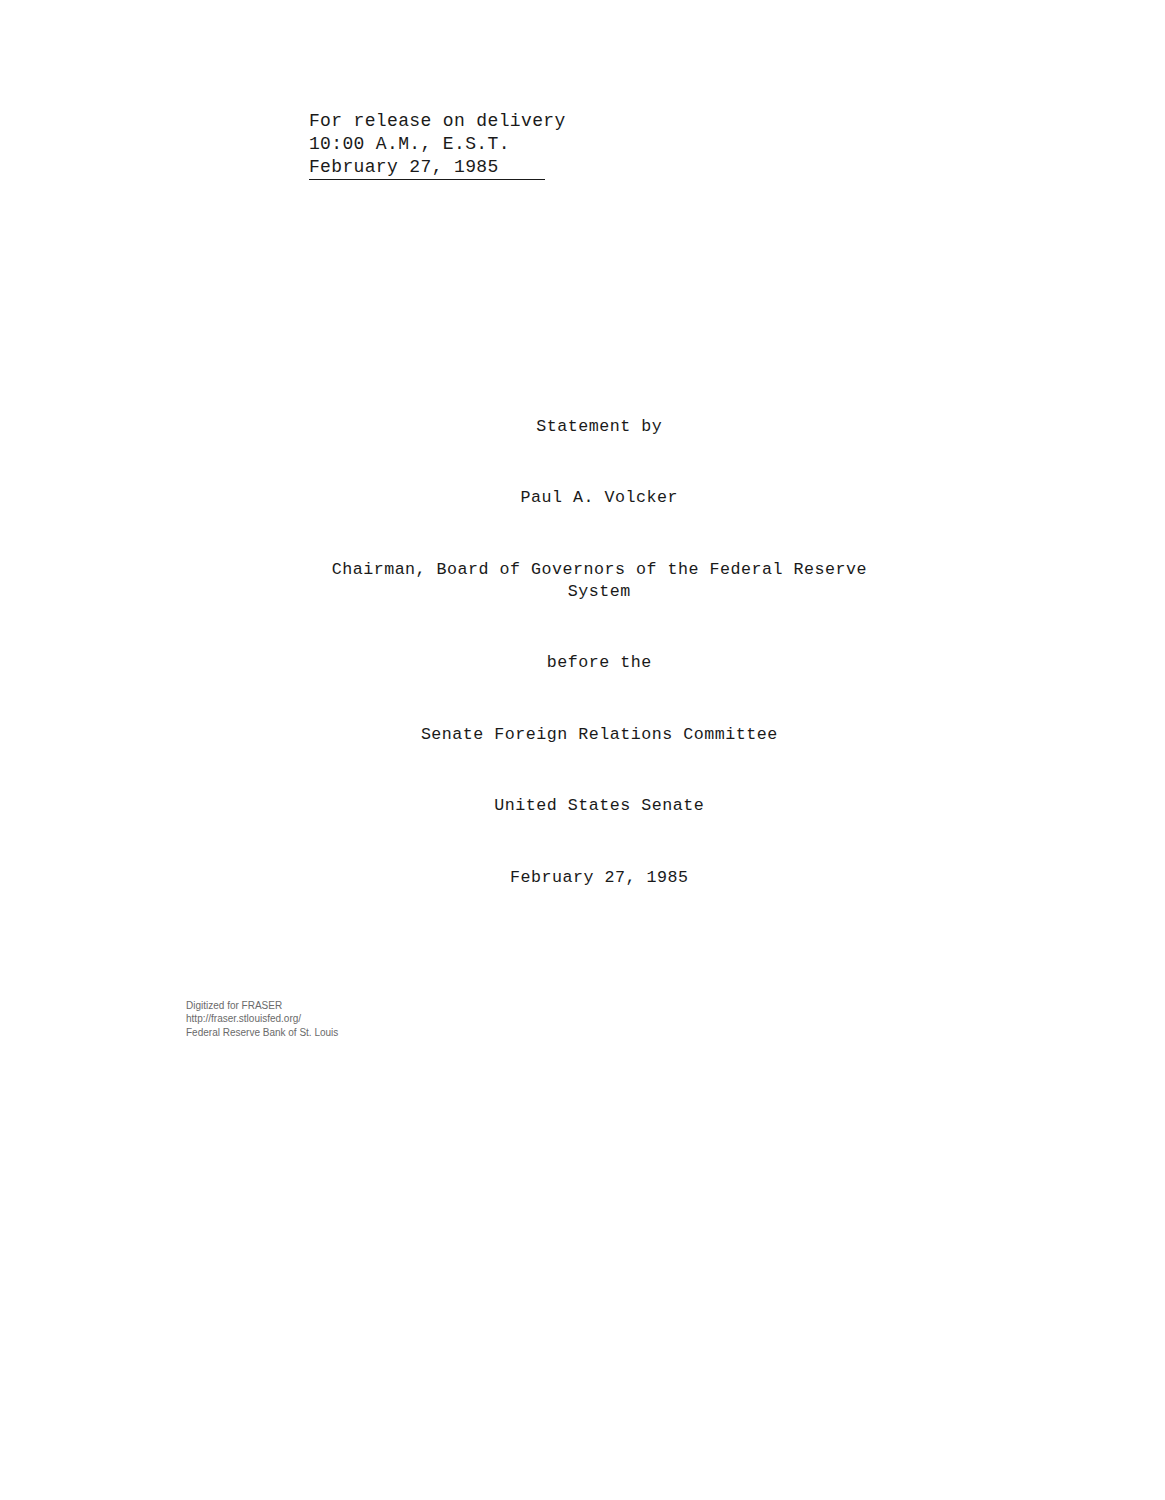For release on delivery
10:00 A.M., E.S.T.
February 27, 1985
Statement by
Paul A. Volcker
Chairman, Board of Governors of the Federal Reserve System
before the
Senate Foreign Relations Committee
United States Senate
February 27, 1985
Digitized for FRASER
http://fraser.stlouisfed.org/
Federal Reserve Bank of St. Louis